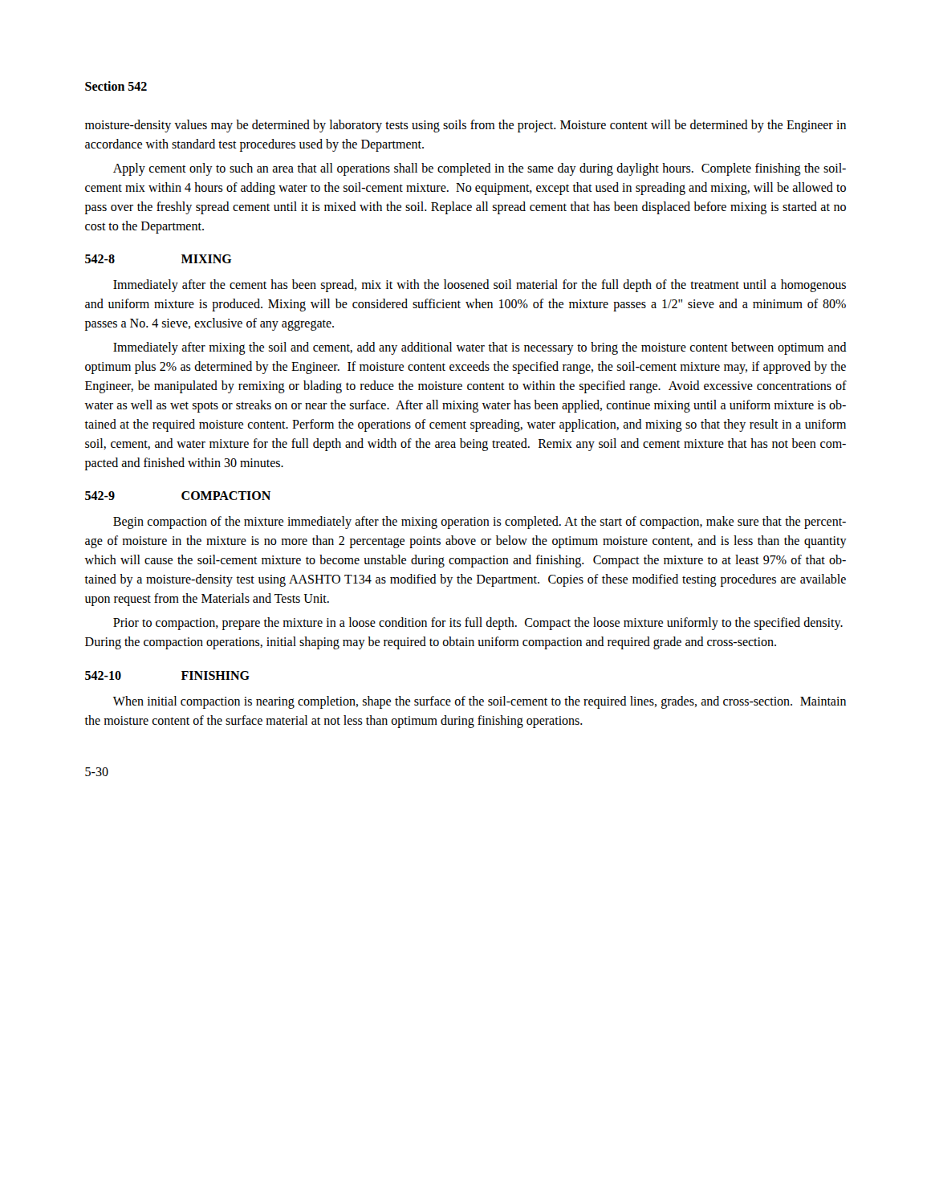Section 542
moisture-density values may be determined by laboratory tests using soils from the project. Moisture content will be determined by the Engineer in accordance with standard test procedures used by the Department.
Apply cement only to such an area that all operations shall be completed in the same day during daylight hours. Complete finishing the soil-cement mix within 4 hours of adding water to the soil-cement mixture. No equipment, except that used in spreading and mixing, will be allowed to pass over the freshly spread cement until it is mixed with the soil. Replace all spread cement that has been displaced before mixing is started at no cost to the Department.
542-8 MIXING
Immediately after the cement has been spread, mix it with the loosened soil material for the full depth of the treatment until a homogenous and uniform mixture is produced. Mixing will be considered sufficient when 100% of the mixture passes a 1/2" sieve and a minimum of 80% passes a No. 4 sieve, exclusive of any aggregate.
Immediately after mixing the soil and cement, add any additional water that is necessary to bring the moisture content between optimum and optimum plus 2% as determined by the Engineer. If moisture content exceeds the specified range, the soil-cement mixture may, if approved by the Engineer, be manipulated by remixing or blading to reduce the moisture content to within the specified range. Avoid excessive concentrations of water as well as wet spots or streaks on or near the surface. After all mixing water has been applied, continue mixing until a uniform mixture is obtained at the required moisture content. Perform the operations of cement spreading, water application, and mixing so that they result in a uniform soil, cement, and water mixture for the full depth and width of the area being treated. Remix any soil and cement mixture that has not been compacted and finished within 30 minutes.
542-9 COMPACTION
Begin compaction of the mixture immediately after the mixing operation is completed. At the start of compaction, make sure that the percentage of moisture in the mixture is no more than 2 percentage points above or below the optimum moisture content, and is less than the quantity which will cause the soil-cement mixture to become unstable during compaction and finishing. Compact the mixture to at least 97% of that obtained by a moisture-density test using AASHTO T134 as modified by the Department. Copies of these modified testing procedures are available upon request from the Materials and Tests Unit.
Prior to compaction, prepare the mixture in a loose condition for its full depth. Compact the loose mixture uniformly to the specified density. During the compaction operations, initial shaping may be required to obtain uniform compaction and required grade and cross-section.
542-10 FINISHING
When initial compaction is nearing completion, shape the surface of the soil-cement to the required lines, grades, and cross-section. Maintain the moisture content of the surface material at not less than optimum during finishing operations.
5-30